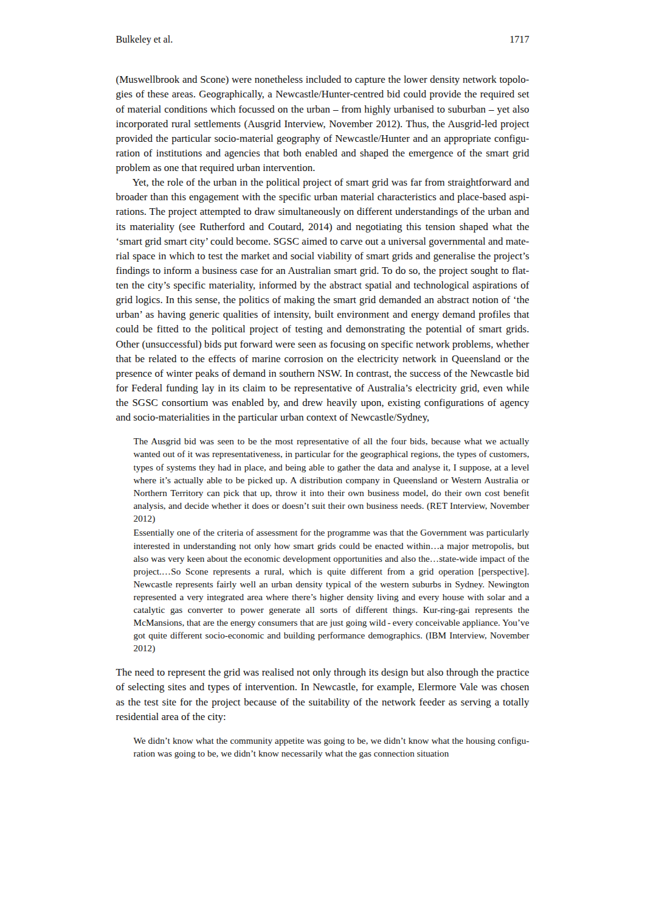Bulkeley et al. 1717
(Muswellbrook and Scone) were nonetheless included to capture the lower density network topologies of these areas. Geographically, a Newcastle/Hunter-centred bid could provide the required set of material conditions which focussed on the urban – from highly urbanised to suburban – yet also incorporated rural settlements (Ausgrid Interview, November 2012). Thus, the Ausgrid-led project provided the particular socio-material geography of Newcastle/Hunter and an appropriate configuration of institutions and agencies that both enabled and shaped the emergence of the smart grid problem as one that required urban intervention.
Yet, the role of the urban in the political project of smart grid was far from straightforward and broader than this engagement with the specific urban material characteristics and place-based aspirations. The project attempted to draw simultaneously on different understandings of the urban and its materiality (see Rutherford and Coutard, 2014) and negotiating this tension shaped what the ‘smart grid smart city’ could become. SGSC aimed to carve out a universal governmental and material space in which to test the market and social viability of smart grids and generalise the project’s findings to inform a business case for an Australian smart grid. To do so, the project sought to flatten the city’s specific materiality, informed by the abstract spatial and technological aspirations of grid logics. In this sense, the politics of making the smart grid demanded an abstract notion of ‘the urban’ as having generic qualities of intensity, built environment and energy demand profiles that could be fitted to the political project of testing and demonstrating the potential of smart grids. Other (unsuccessful) bids put forward were seen as focusing on specific network problems, whether that be related to the effects of marine corrosion on the electricity network in Queensland or the presence of winter peaks of demand in southern NSW. In contrast, the success of the Newcastle bid for Federal funding lay in its claim to be representative of Australia’s electricity grid, even while the SGSC consortium was enabled by, and drew heavily upon, existing configurations of agency and socio-materialities in the particular urban context of Newcastle/Sydney,
The Ausgrid bid was seen to be the most representative of all the four bids, because what we actually wanted out of it was representativeness, in particular for the geographical regions, the types of customers, types of systems they had in place, and being able to gather the data and analyse it, I suppose, at a level where it’s actually able to be picked up. A distribution company in Queensland or Western Australia or Northern Territory can pick that up, throw it into their own business model, do their own cost benefit analysis, and decide whether it does or doesn’t suit their own business needs. (RET Interview, November 2012)
Essentially one of the criteria of assessment for the programme was that the Government was particularly interested in understanding not only how smart grids could be enacted within…a major metropolis, but also was very keen about the economic development opportunities and also the…state-wide impact of the project.…So Scone represents a rural, which is quite different from a grid operation [perspective]. Newcastle represents fairly well an urban density typical of the western suburbs in Sydney. Newington represented a very integrated area where there’s higher density living and every house with solar and a catalytic gas converter to power generate all sorts of different things. Kur-ring-gai represents the McMansions, that are the energy consumers that are just going wild - every conceivable appliance. You’ve got quite different socio-economic and building performance demographics. (IBM Interview, November 2012)
The need to represent the grid was realised not only through its design but also through the practice of selecting sites and types of intervention. In Newcastle, for example, Elermore Vale was chosen as the test site for the project because of the suitability of the network feeder as serving a totally residential area of the city:
We didn’t know what the community appetite was going to be, we didn’t know what the housing configuration was going to be, we didn’t know necessarily what the gas connection situation